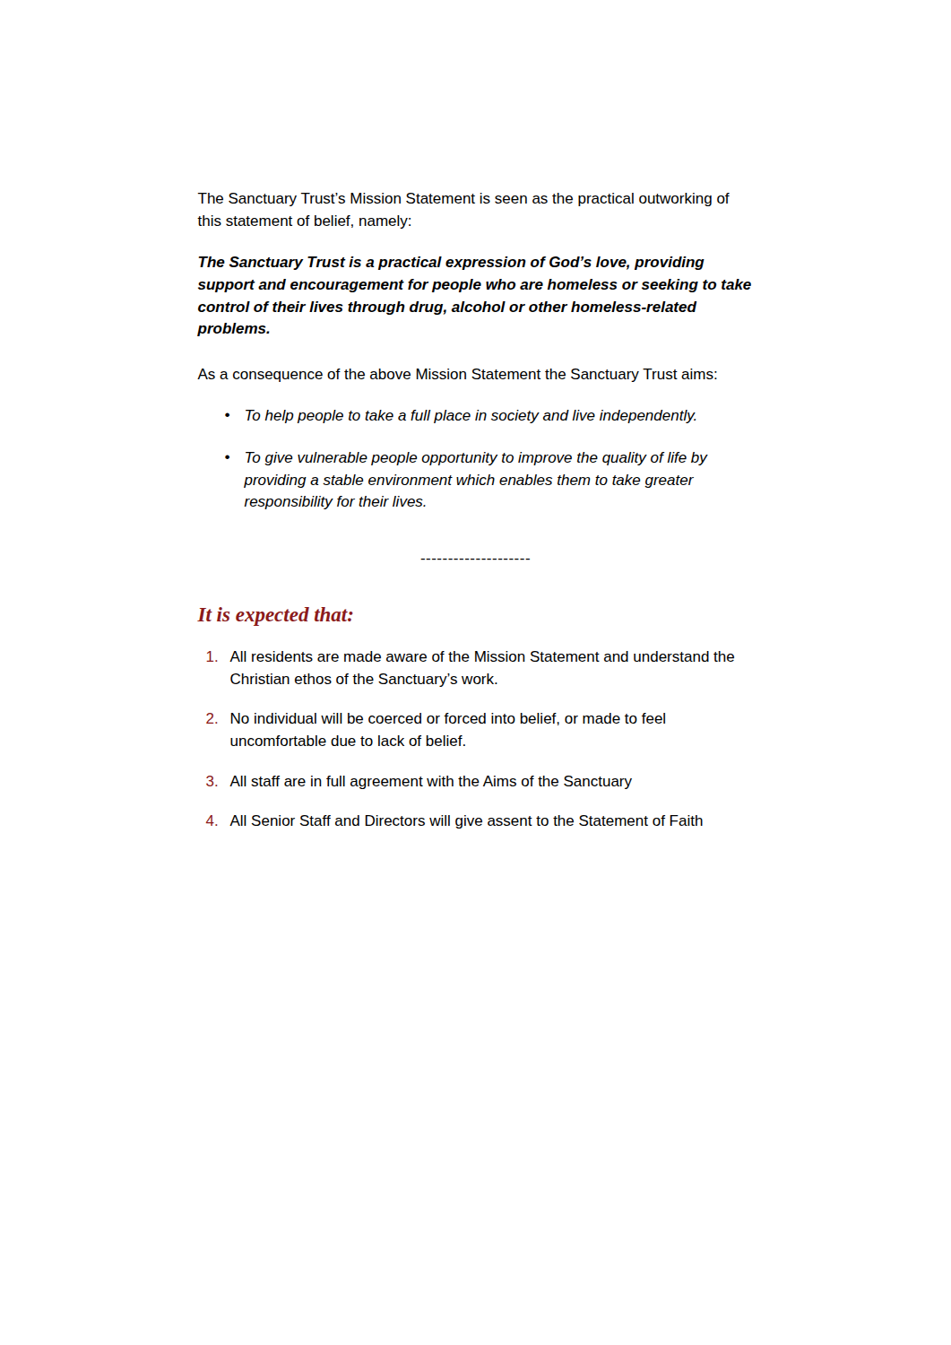The Sanctuary Trust’s Mission Statement is seen as the practical outworking of this statement of belief, namely:
The Sanctuary Trust is a practical expression of God’s love, providing support and encouragement for people who are homeless or seeking to take control of their lives through drug, alcohol or other homeless-related problems.
As a consequence of the above Mission Statement the Sanctuary Trust aims:
To help people to take a full place in society and live independently.
To give vulnerable people opportunity to improve the quality of life by providing a stable environment which enables them to take greater responsibility for their lives.
--------------------
It is expected that:
All residents are made aware of the Mission Statement and understand the Christian ethos of the Sanctuary’s work.
No individual will be coerced or forced into belief, or made to feel uncomfortable due to lack of belief.
All staff are in full agreement with the Aims of the Sanctuary
All Senior Staff and Directors will give assent to the Statement of Faith